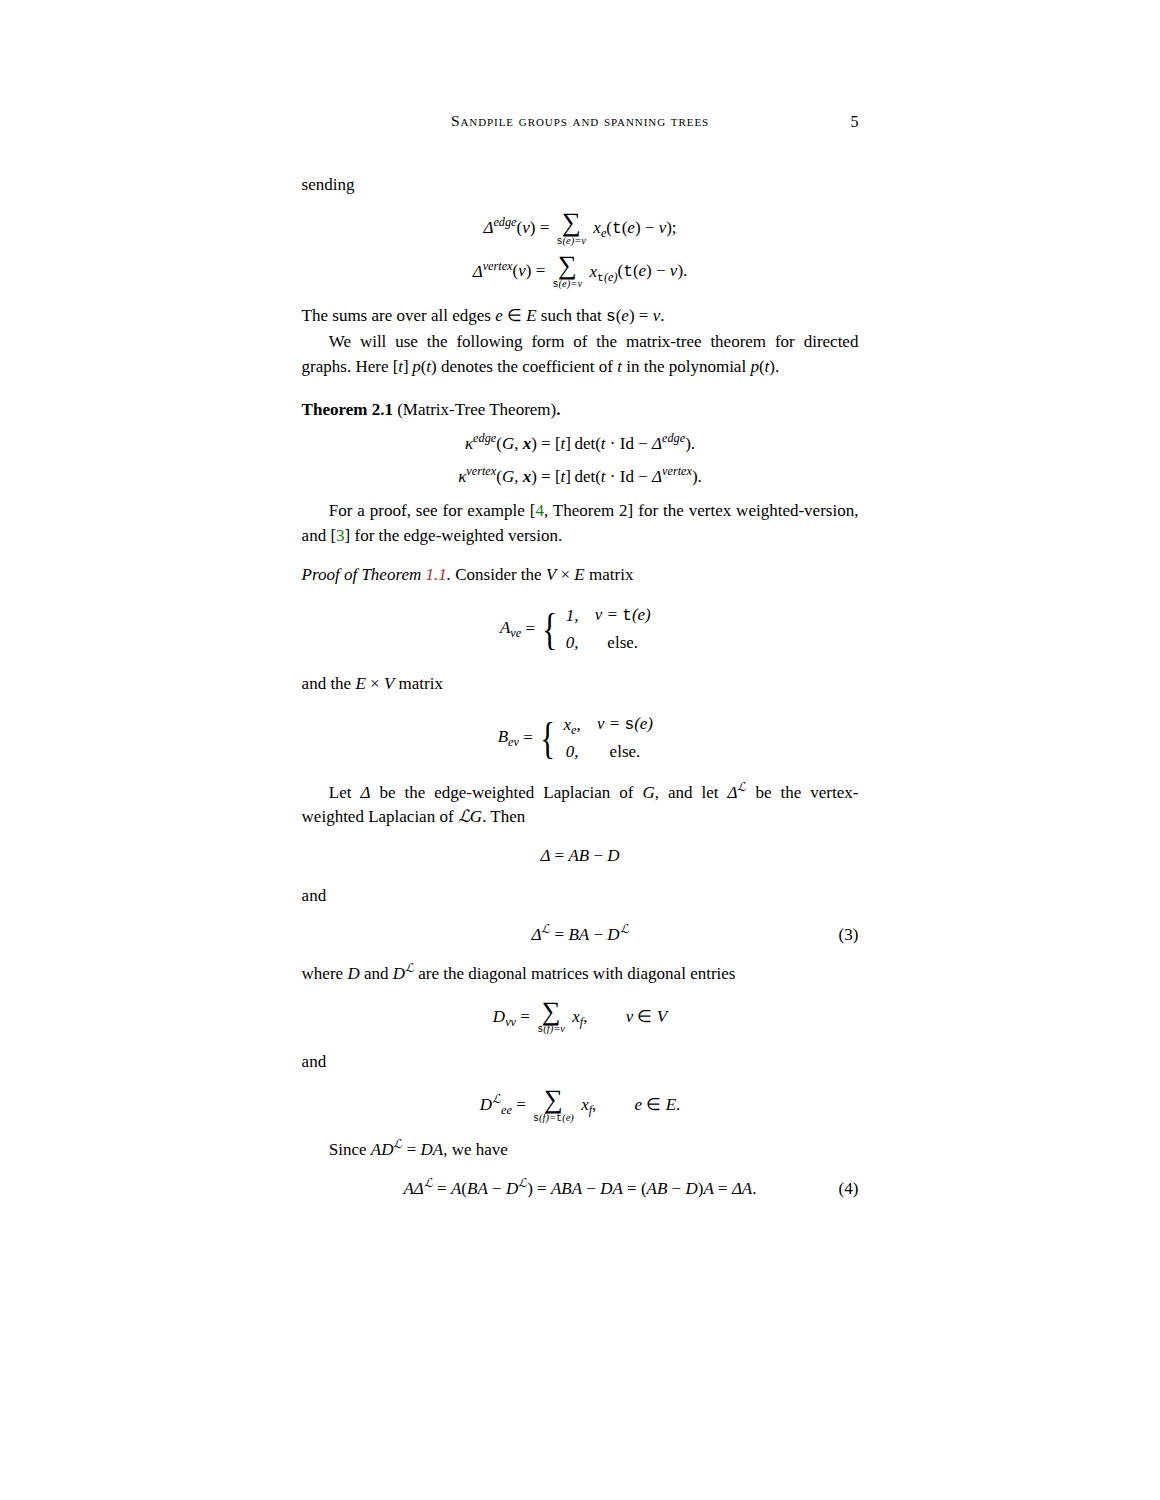Sandpile groups and spanning trees 5
sending
Δedge(v) = ∑s(e)=v xe(t(e) − v);
Δvertex(v) = ∑s(e)=v xt(e)(t(e) − v).
The sums are over all edges e ∈ E such that s(e) = v.
We will use the following form of the matrix-tree theorem for directed graphs. Here [t] p(t) denotes the coefficient of t in the polynomial p(t).
Theorem 2.1 (Matrix-Tree Theorem).
κedge(G, x) = [t] det(t · Id − Δedge).
κvertex(G, x) = [t] det(t · Id − Δvertex).
For a proof, see for example [4, Theorem 2] for the vertex weighted-version, and [3] for the edge-weighted version.
Proof of Theorem 1.1. Consider the V × E matrix
Ave = {
| 1, | v = t (e) |
| 0, | else. |
and the E × V matrix
Bev = {
| x e , | v = s (e) |
| 0, | else. |
Let Δ be the edge-weighted Laplacian of G, and let Δℒ be the vertex-weighted Laplacian of ℒG. Then
Δ = AB − D
and
Δℒ = BA − Dℒ (3)
where D and Dℒ are the diagonal matrices with diagonal entries
Dvv = ∑s(f)=v xf, v ∈ V
and
Dℒee = ∑s(f)=t(e) xf, e ∈ E.
Since ADℒ = DA, we have
AΔℒ = A(BA − Dℒ) = ABA − DA = (AB − D)A = ΔA. (4)